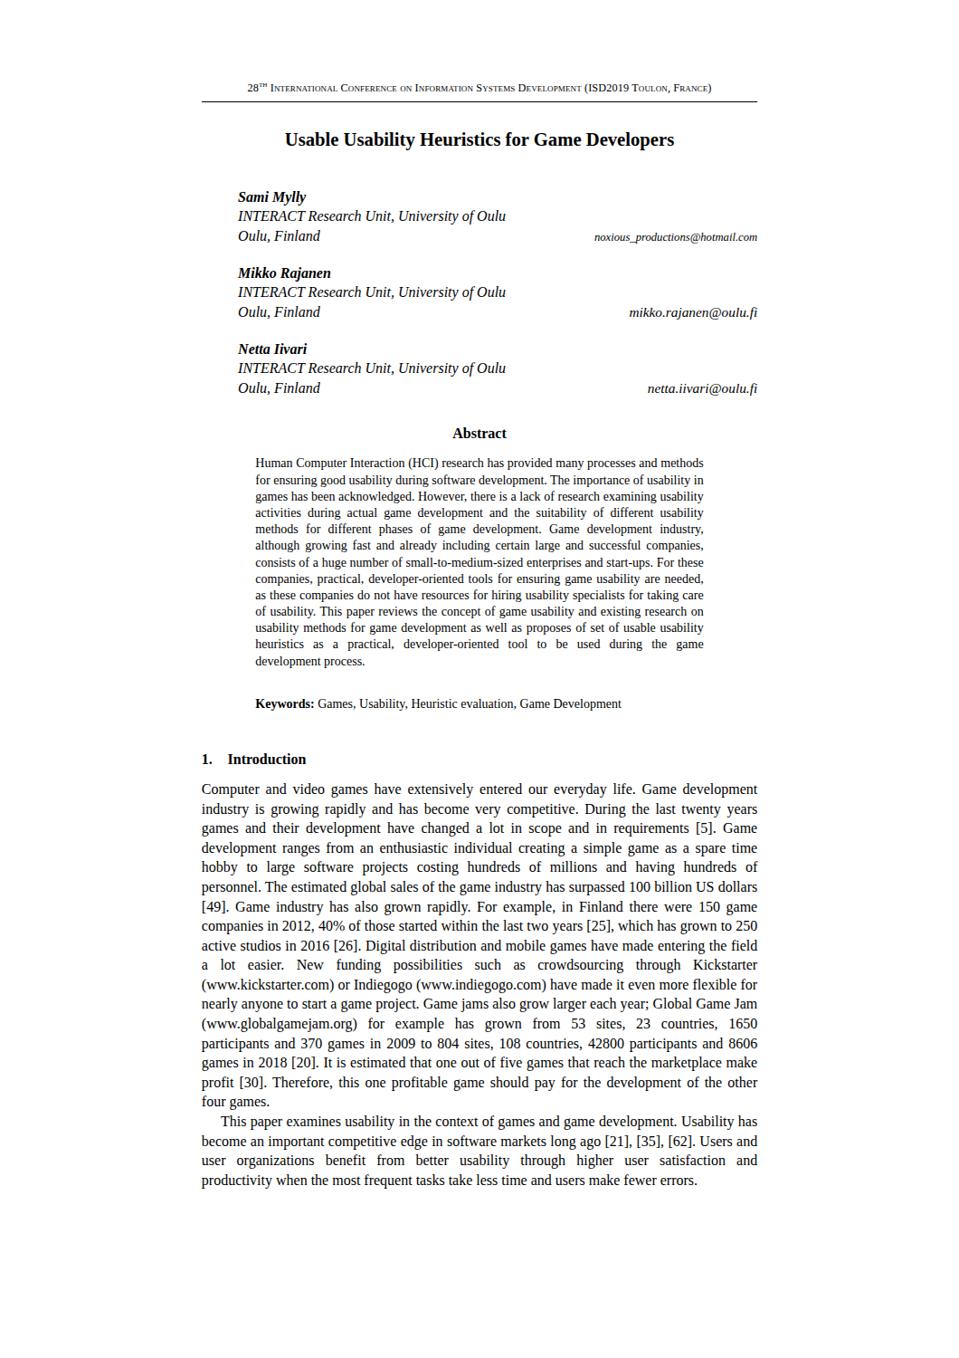28th International Conference on Information Systems Development (ISD2019 Toulon, France)
Usable Usability Heuristics for Game Developers
Sami Mylly
INTERACT Research Unit, University of Oulu
Oulu, Finland noxious_productions@hotmail.com
Mikko Rajanen
INTERACT Research Unit, University of Oulu
Oulu, Finland mikko.rajanen@oulu.fi
Netta Iivari
INTERACT Research Unit, University of Oulu
Oulu, Finland netta.iivari@oulu.fi
Abstract
Human Computer Interaction (HCI) research has provided many processes and methods for ensuring good usability during software development. The importance of usability in games has been acknowledged. However, there is a lack of research examining usability activities during actual game development and the suitability of different usability methods for different phases of game development. Game development industry, although growing fast and already including certain large and successful companies, consists of a huge number of small-to-medium-sized enterprises and start-ups. For these companies, practical, developer-oriented tools for ensuring game usability are needed, as these companies do not have resources for hiring usability specialists for taking care of usability. This paper reviews the concept of game usability and existing research on usability methods for game development as well as proposes of set of usable usability heuristics as a practical, developer-oriented tool to be used during the game development process.
Keywords: Games, Usability, Heuristic evaluation, Game Development
1. Introduction
Computer and video games have extensively entered our everyday life. Game development industry is growing rapidly and has become very competitive. During the last twenty years games and their development have changed a lot in scope and in requirements [5]. Game development ranges from an enthusiastic individual creating a simple game as a spare time hobby to large software projects costing hundreds of millions and having hundreds of personnel. The estimated global sales of the game industry has surpassed 100 billion US dollars [49]. Game industry has also grown rapidly. For example, in Finland there were 150 game companies in 2012, 40% of those started within the last two years [25], which has grown to 250 active studios in 2016 [26]. Digital distribution and mobile games have made entering the field a lot easier. New funding possibilities such as crowdsourcing through Kickstarter (www.kickstarter.com) or Indiegogo (www.indiegogo.com) have made it even more flexible for nearly anyone to start a game project. Game jams also grow larger each year; Global Game Jam (www.globalgamejam.org) for example has grown from 53 sites, 23 countries, 1650 participants and 370 games in 2009 to 804 sites, 108 countries, 42800 participants and 8606 games in 2018 [20]. It is estimated that one out of five games that reach the marketplace make profit [30]. Therefore, this one profitable game should pay for the development of the other four games.
This paper examines usability in the context of games and game development. Usability has become an important competitive edge in software markets long ago [21], [35], [62]. Users and user organizations benefit from better usability through higher user satisfaction and productivity when the most frequent tasks take less time and users make fewer errors.